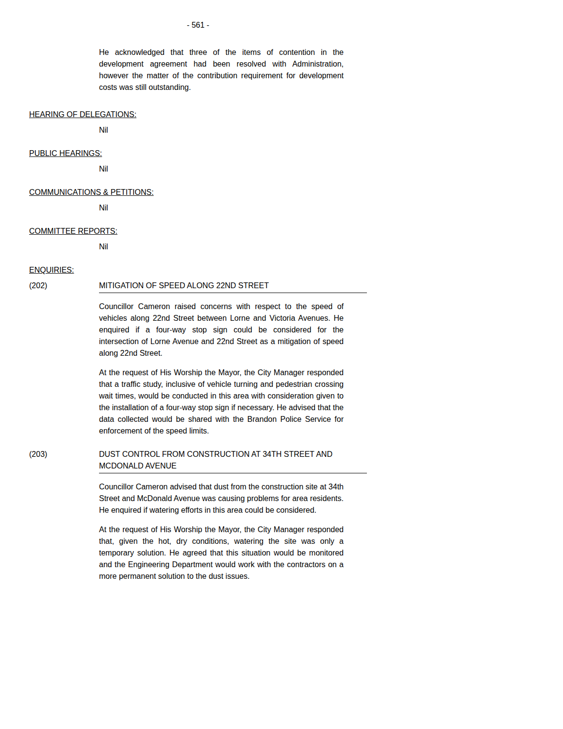- 561 -
He acknowledged that three of the items of contention in the development agreement had been resolved with Administration, however the matter of the contribution requirement for development costs was still outstanding.
HEARING OF DELEGATIONS:
Nil
PUBLIC HEARINGS:
Nil
COMMUNICATIONS & PETITIONS:
Nil
COMMITTEE REPORTS:
Nil
ENQUIRIES:
(202)
MITIGATION OF SPEED ALONG 22ND STREET
Councillor Cameron raised concerns with respect to the speed of vehicles along 22nd Street between Lorne and Victoria Avenues. He enquired if a four-way stop sign could be considered for the intersection of Lorne Avenue and 22nd Street as a mitigation of speed along 22nd Street.
At the request of His Worship the Mayor, the City Manager responded that a traffic study, inclusive of vehicle turning and pedestrian crossing wait times, would be conducted in this area with consideration given to the installation of a four-way stop sign if necessary. He advised that the data collected would be shared with the Brandon Police Service for enforcement of the speed limits.
(203)
DUST CONTROL FROM CONSTRUCTION AT 34TH STREET AND MCDONALD AVENUE
Councillor Cameron advised that dust from the construction site at 34th Street and McDonald Avenue was causing problems for area residents. He enquired if watering efforts in this area could be considered.
At the request of His Worship the Mayor, the City Manager responded that, given the hot, dry conditions, watering the site was only a temporary solution. He agreed that this situation would be monitored and the Engineering Department would work with the contractors on a more permanent solution to the dust issues.